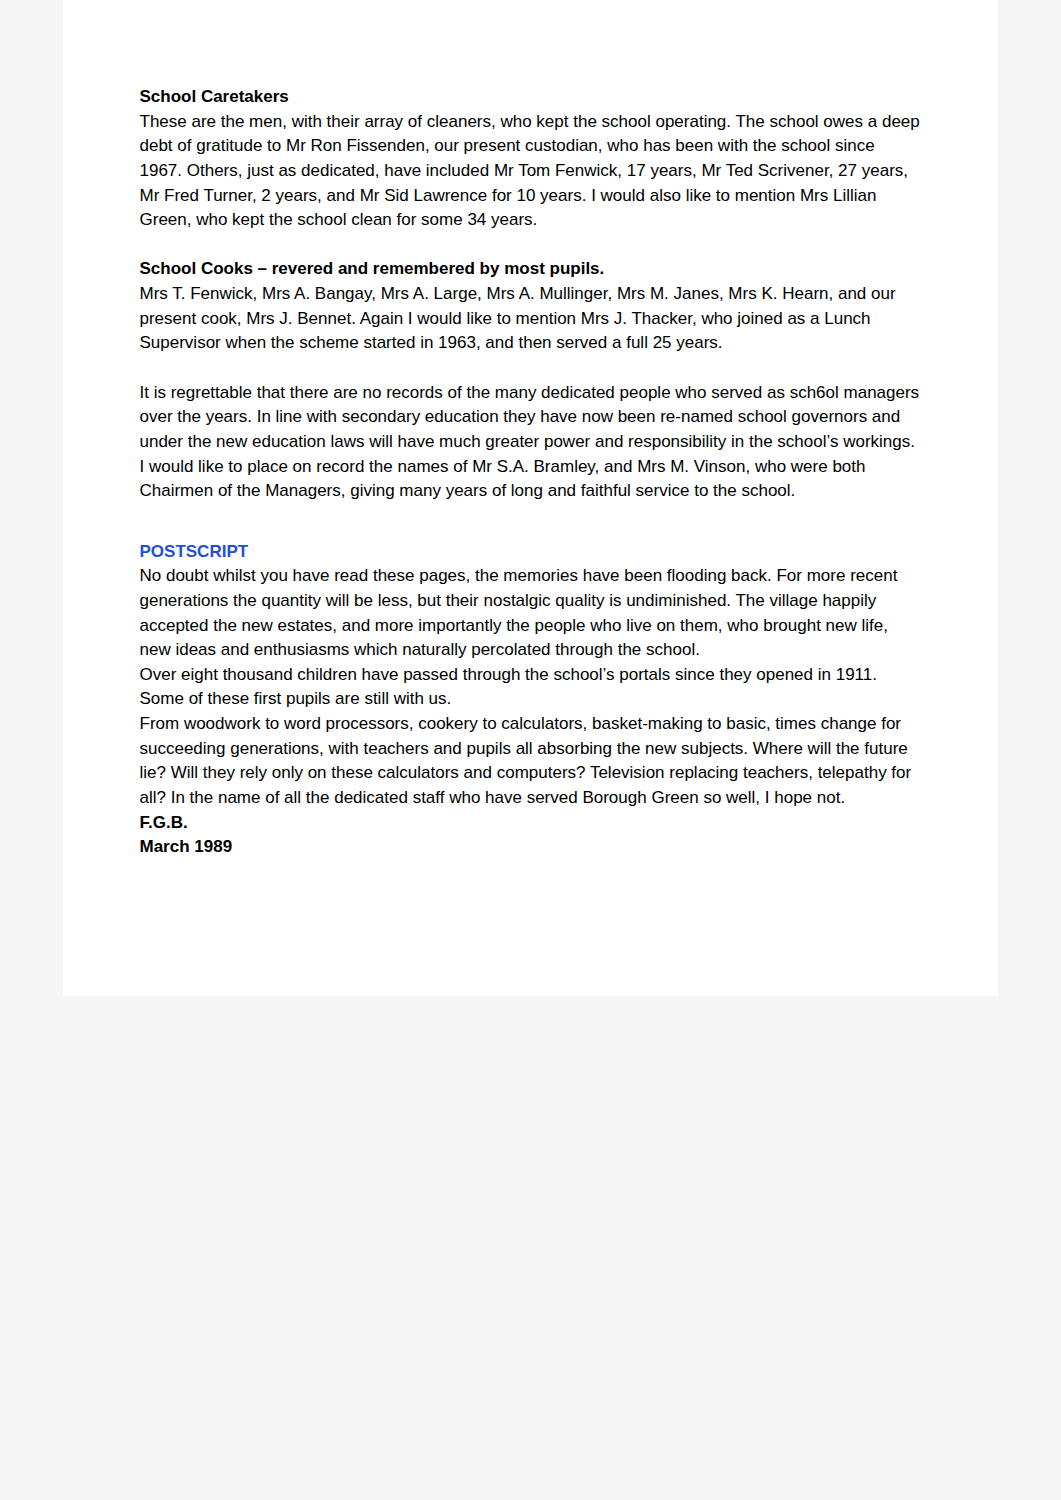School Caretakers
These are the men, with their array of cleaners, who kept the school operating. The school owes a deep debt of gratitude to Mr Ron Fissenden, our present custodian, who has been with the school since 1967. Others, just as dedicated, have included Mr Tom Fenwick, 17 years, Mr Ted Scrivener, 27 years, Mr Fred Turner, 2 years, and Mr Sid Lawrence for 10 years. I would also like to mention Mrs Lillian Green, who kept the school clean for some 34 years.
School Cooks – revered and remembered by most pupils.
Mrs T. Fenwick, Mrs A. Bangay, Mrs A. Large, Mrs A. Mullinger, Mrs M. Janes, Mrs K. Hearn, and our present cook, Mrs J. Bennet. Again I would like to mention Mrs J. Thacker, who joined as a Lunch Supervisor when the scheme started in 1963, and then served a full 25 years.
It is regrettable that there are no records of the many dedicated people who served as sch6ol managers over the years. In line with secondary education they have now been re-named school governors and under the new education laws will have much greater power and responsibility in the school’s workings. I would like to place on record the names of Mr S.A. Bramley, and Mrs M. Vinson, who were both Chairmen of the Managers, giving many years of long and faithful service to the school.
Postscript
No doubt whilst you have read these pages, the memories have been flooding back. For more recent generations the quantity will be less, but their nostalgic quality is undiminished. The village happily accepted the new estates, and more importantly the people who live on them, who brought new life, new ideas and enthusiasms which naturally percolated through the school.
Over eight thousand children have passed through the school’s portals since they opened in 1911. Some of these first pupils are still with us.
From woodwork to word processors, cookery to calculators, basket-making to basic, times change for succeeding generations, with teachers and pupils all absorbing the new subjects. Where will the future lie? Will they rely only on these calculators and computers? Television replacing teachers, telepathy for all? In the name of all the dedicated staff who have served Borough Green so well, I hope not.
F.G.B.
March 1989